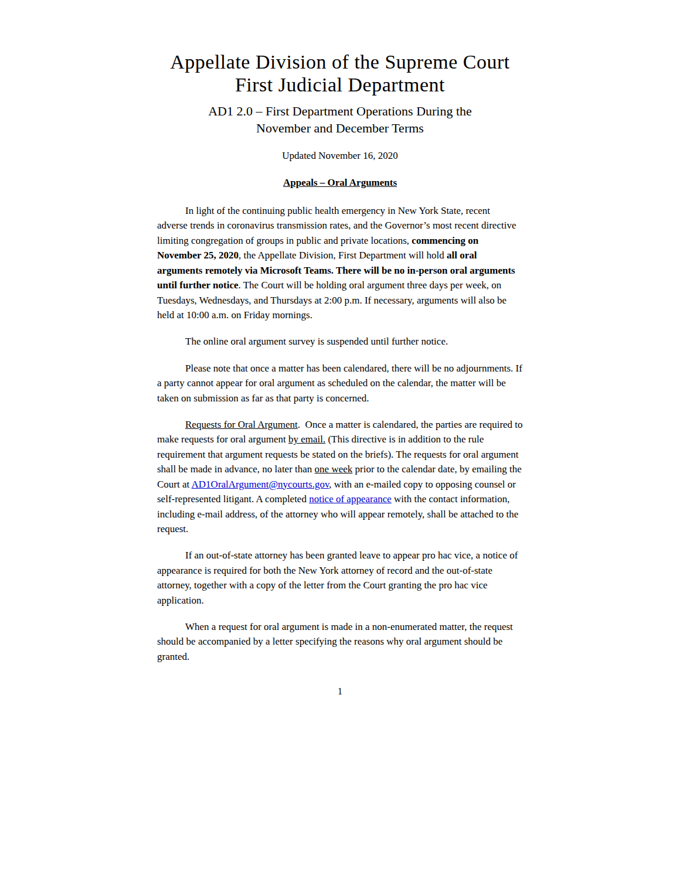Appellate Division of the Supreme Court
First Judicial Department
AD1 2.0 – First Department Operations During the
November and December Terms
Updated November 16, 2020
Appeals – Oral Arguments
In light of the continuing public health emergency in New York State, recent adverse trends in coronavirus transmission rates, and the Governor’s most recent directive limiting congregation of groups in public and private locations, commencing on November 25, 2020, the Appellate Division, First Department will hold all oral arguments remotely via Microsoft Teams. There will be no in-person oral arguments until further notice. The Court will be holding oral argument three days per week, on Tuesdays, Wednesdays, and Thursdays at 2:00 p.m. If necessary, arguments will also be held at 10:00 a.m. on Friday mornings.
The online oral argument survey is suspended until further notice.
Please note that once a matter has been calendared, there will be no adjournments. If a party cannot appear for oral argument as scheduled on the calendar, the matter will be taken on submission as far as that party is concerned.
Requests for Oral Argument. Once a matter is calendared, the parties are required to make requests for oral argument by email. (This directive is in addition to the rule requirement that argument requests be stated on the briefs). The requests for oral argument shall be made in advance, no later than one week prior to the calendar date, by emailing the Court at AD1OralArgument@nycourts.gov, with an e-mailed copy to opposing counsel or self-represented litigant. A completed notice of appearance with the contact information, including e-mail address, of the attorney who will appear remotely, shall be attached to the request.
If an out-of-state attorney has been granted leave to appear pro hac vice, a notice of appearance is required for both the New York attorney of record and the out-of-state attorney, together with a copy of the letter from the Court granting the pro hac vice application.
When a request for oral argument is made in a non-enumerated matter, the request should be accompanied by a letter specifying the reasons why oral argument should be granted.
1